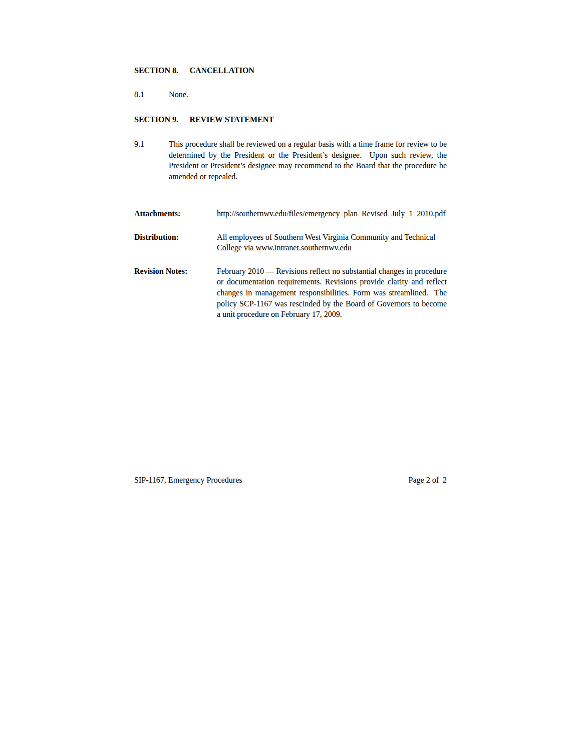SECTION 8.
CANCELLATION
8.1
None.
SECTION 9.
REVIEW STATEMENT
9.1
This procedure shall be reviewed on a regular basis with a time frame for review to be determined by the President or the President’s designee. Upon such review, the President or President’s designee may recommend to the Board that the procedure be amended or repealed.
Attachments:
http://southernwv.edu/files/emergency_plan_Revised_July_1_2010.pdf
Distribution:
All employees of Southern West Virginia Community and Technical College via www.intranet.southernwv.edu
Revision Notes:
February 2010 — Revisions reflect no substantial changes in procedure or documentation requirements. Revisions provide clarity and reflect changes in management responsibilities. Form was streamlined. The policy SCP-1167 was rescinded by the Board of Governors to become a unit procedure on February 17, 2009.
SIP-1167, Emergency Procedures
Page 2 of 2